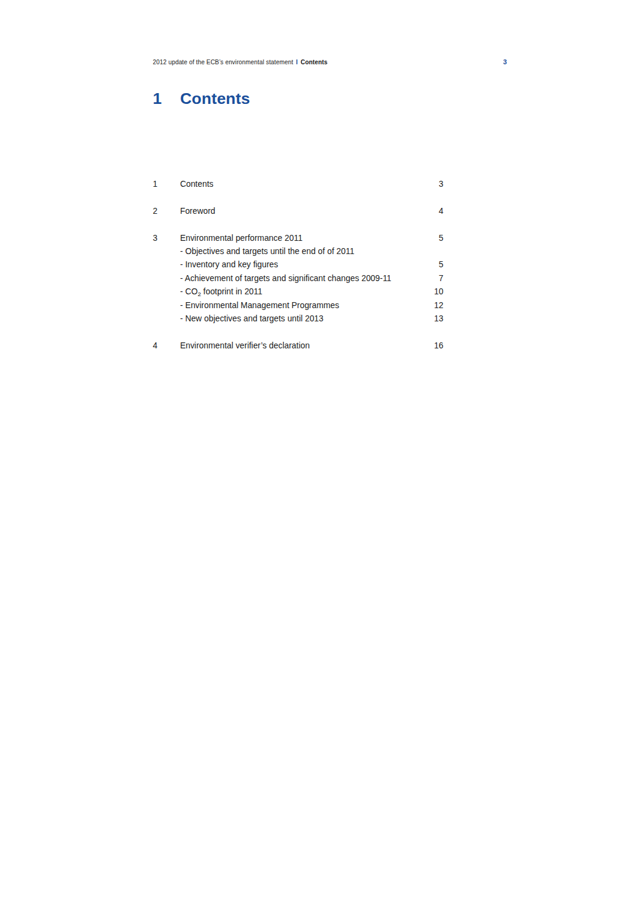2012 update of the ECB’s environmental statement I Contents
3
1
Contents
1
Contents
3
2
Foreword
4
3
Environmental performance 2011
5
- Objectives and targets until the end of of 2011
5
- Inventory and key figures
5
- Achievement of targets and significant changes 2009-11
7
- CO2 footprint in 2011
10
- Environmental Management Programmes
12
- New objectives and targets until 2013
13
4
Environmental verifier’s declaration
16